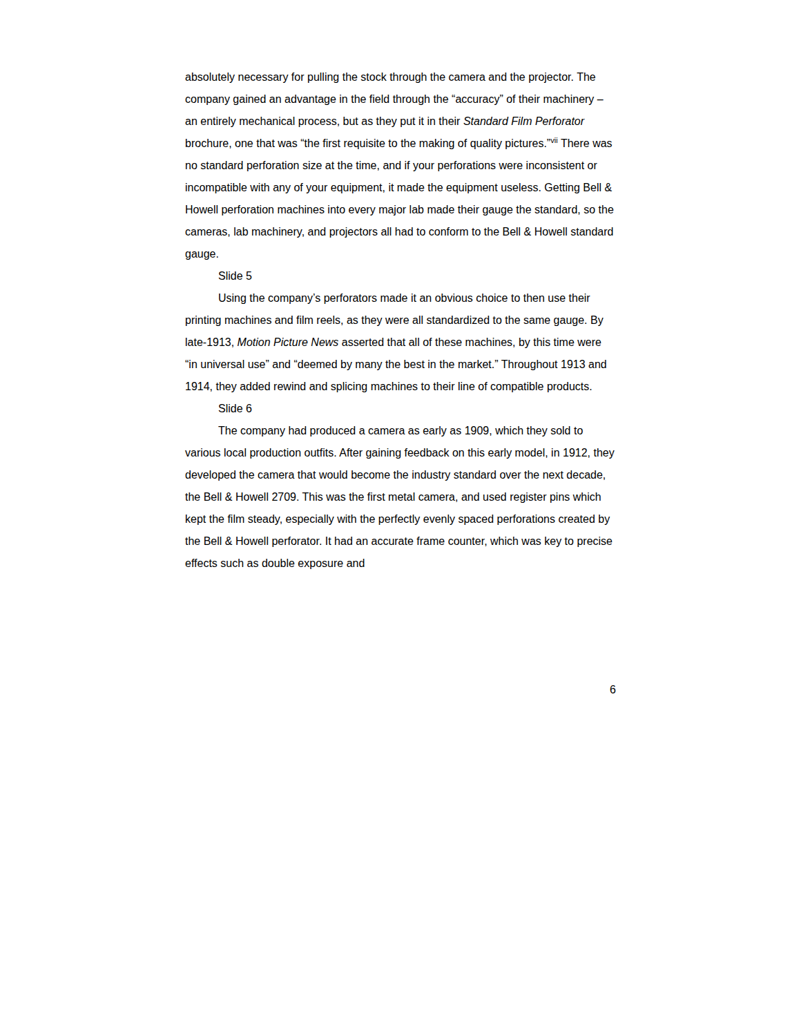absolutely necessary for pulling the stock through the camera and the projector. The company gained an advantage in the field through the “accuracy” of their machinery – an entirely mechanical process, but as they put it in their Standard Film Perforator brochure, one that was “the first requisite to the making of quality pictures.”vii There was no standard perforation size at the time, and if your perforations were inconsistent or incompatible with any of your equipment, it made the equipment useless. Getting Bell & Howell perforation machines into every major lab made their gauge the standard, so the cameras, lab machinery, and projectors all had to conform to the Bell & Howell standard gauge.
Slide 5
Using the company’s perforators made it an obvious choice to then use their printing machines and film reels, as they were all standardized to the same gauge. By late-1913, Motion Picture News asserted that all of these machines, by this time were “in universal use” and “deemed by many the best in the market.” Throughout 1913 and 1914, they added rewind and splicing machines to their line of compatible products.
Slide 6
The company had produced a camera as early as 1909, which they sold to various local production outfits. After gaining feedback on this early model, in 1912, they developed the camera that would become the industry standard over the next decade, the Bell & Howell 2709. This was the first metal camera, and used register pins which kept the film steady, especially with the perfectly evenly spaced perforations created by the Bell & Howell perforator. It had an accurate frame counter, which was key to precise effects such as double exposure and
6